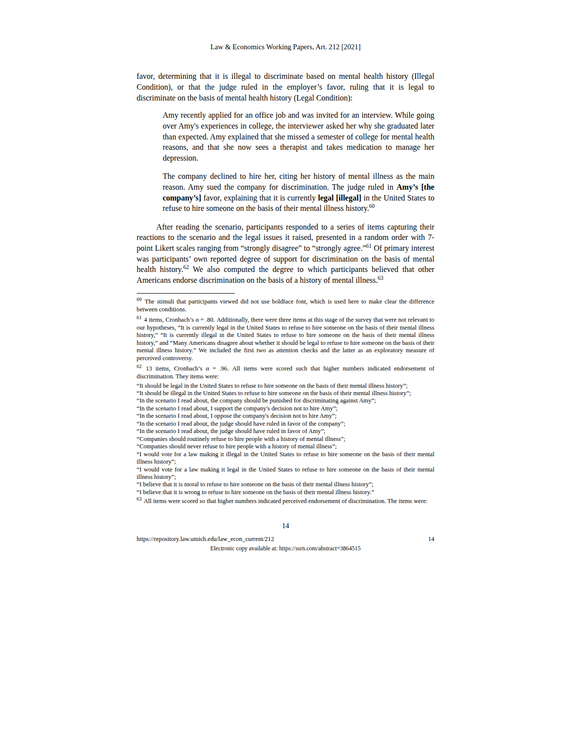Law & Economics Working Papers, Art. 212 [2021]
favor, determining that it is illegal to discriminate based on mental health history (Illegal Condition), or that the judge ruled in the employer’s favor, ruling that it is legal to discriminate on the basis of mental health history (Legal Condition):
Amy recently applied for an office job and was invited for an interview. While going over Amy's experiences in college, the interviewer asked her why she graduated later than expected. Amy explained that she missed a semester of college for mental health reasons, and that she now sees a therapist and takes medication to manage her depression.
The company declined to hire her, citing her history of mental illness as the main reason. Amy sued the company for discrimination. The judge ruled in Amy’s [the company’s] favor, explaining that it is currently legal [illegal] in the United States to refuse to hire someone on the basis of their mental illness history.60
After reading the scenario, participants responded to a series of items capturing their reactions to the scenario and the legal issues it raised, presented in a random order with 7-point Likert scales ranging from “strongly disagree” to “strongly agree.”61 Of primary interest was participants’ own reported degree of support for discrimination on the basis of mental health history.62 We also computed the degree to which participants believed that other Americans endorse discrimination on the basis of a history of mental illness.63
60 The stimuli that participants viewed did not use boldface font, which is used here to make clear the difference between conditions.
61 4 items, Cronbach’s α = .80. Additionally, there were three items at this stage of the survey that were not relevant to our hypotheses, “It is currently legal in the United States to refuse to hire someone on the basis of their mental illness history,” “It is currently illegal in the United States to refuse to hire someone on the basis of their mental illness history,” and “Many Americans disagree about whether it should be legal to refuse to hire someone on the basis of their mental illness history.” We included the first two as attention checks and the latter as an exploratory measure of perceived controversy.
62 13 items, Cronbach’s α = .96. All items were scored such that higher numbers indicated endorsement of discrimination. They items were:
“It should be legal in the United States to refuse to hire someone on the basis of their mental illness history”;
“It should be illegal in the United States to refuse to hire someone on the basis of their mental illness history”;
“In the scenario I read about, the company should be punished for discriminating against Amy”;
“In the scenario I read about, I support the company's decision not to hire Amy”;
“In the scenario I read about, I oppose the company's decision not to hire Amy”;
“In the scenario I read about, the judge should have ruled in favor of the company”;
“In the scenario I read about, the judge should have ruled in favor of Amy”;
“Companies should routinely refuse to hire people with a history of mental illness”;
“Companies should never refuse to hire people with a history of mental illness”;
“I would vote for a law making it illegal in the United States to refuse to hire someone on the basis of their mental illness history”;
“I would vote for a law making it legal in the United States to refuse to hire someone on the basis of their mental illness history”;
“I believe that it is moral to refuse to hire someone on the basis of their mental illness history”;
“I believe that it is wrong to refuse to hire someone on the basis of their mental illness history.”
63 All items were scored so that higher numbers indicated perceived endorsement of discrimination. The items were:
14
https://repository.law.umich.edu/law_econ_current/212
14
Electronic copy available at: https://ssrn.com/abstract=3864515